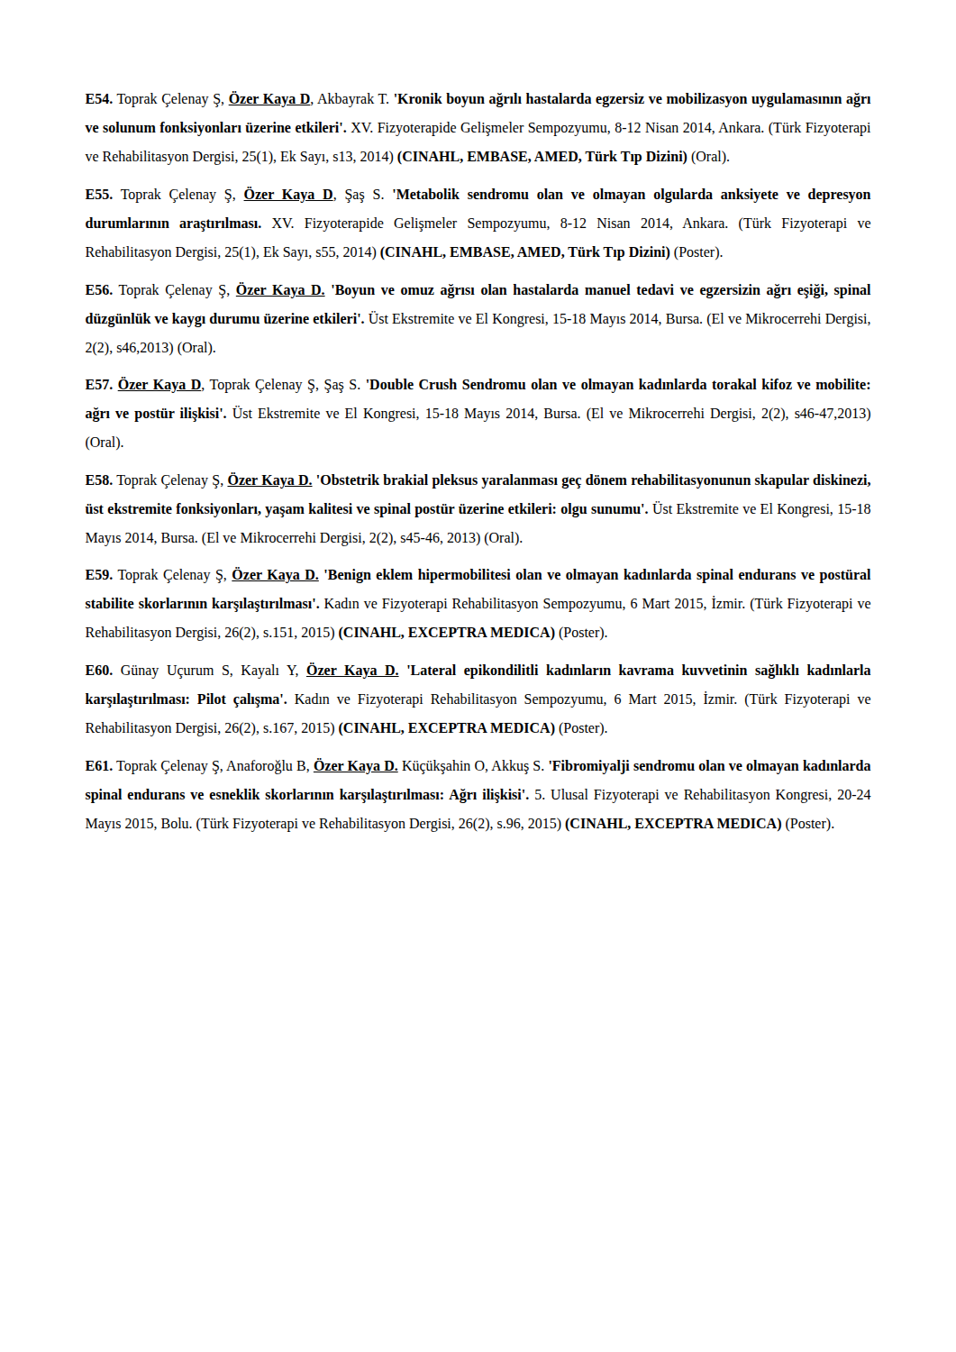E54. Toprak Çelenay Ş, Özer Kaya D, Akbayrak T. 'Kronik boyun ağrılı hastalarda egzersiz ve mobilizasyon uygulamasının ağrı ve solunum fonksiyonları üzerine etkileri'. XV. Fizyoterapide Gelişmeler Sempozyumu, 8-12 Nisan 2014, Ankara. (Türk Fizyoterapi ve Rehabilitasyon Dergisi, 25(1), Ek Sayı, s13, 2014) (CINAHL, EMBASE, AMED, Türk Tıp Dizini) (Oral).
E55. Toprak Çelenay Ş, Özer Kaya D, Şaş S. 'Metabolik sendromu olan ve olmayan olgularda anksiyete ve depresyon durumlarının araştırılması. XV. Fizyoterapide Gelişmeler Sempozyumu, 8-12 Nisan 2014, Ankara. (Türk Fizyoterapi ve Rehabilitasyon Dergisi, 25(1), Ek Sayı, s55, 2014) (CINAHL, EMBASE, AMED, Türk Tıp Dizini) (Poster).
E56. Toprak Çelenay Ş, Özer Kaya D. 'Boyun ve omuz ağrısı olan hastalarda manuel tedavi ve egzersizin ağrı eşiği, spinal düzgünlük ve kaygı durumu üzerine etkileri'. Üst Ekstremite ve El Kongresi, 15-18 Mayıs 2014, Bursa. (El ve Mikrocerrehi Dergisi, 2(2), s46,2013) (Oral).
E57. Özer Kaya D, Toprak Çelenay Ş, Şaş S. 'Double Crush Sendromu olan ve olmayan kadınlarda torakal kifoz ve mobilite: ağrı ve postür ilişkisi'. Üst Ekstremite ve El Kongresi, 15-18 Mayıs 2014, Bursa. (El ve Mikrocerrehi Dergisi, 2(2), s46-47,2013) (Oral).
E58. Toprak Çelenay Ş, Özer Kaya D. 'Obstetrik brakial pleksus yaralanması geç dönem rehabilitasyonunun skapular diskinezi, üst ekstremite fonksiyonları, yaşam kalitesi ve spinal postür üzerine etkileri: olgu sunumu'. Üst Ekstremite ve El Kongresi, 15-18 Mayıs 2014, Bursa. (El ve Mikrocerrehi Dergisi, 2(2), s45-46, 2013) (Oral).
E59. Toprak Çelenay Ş, Özer Kaya D. 'Benign eklem hipermobilitesi olan ve olmayan kadınlarda spinal endurans ve postüral stabilite skorlarının karşılaştırılması'. Kadın ve Fizyoterapi Rehabilitasyon Sempozyumu, 6 Mart 2015, İzmir. (Türk Fizyoterapi ve Rehabilitasyon Dergisi, 26(2), s.151, 2015) (CINAHL, EXCEPTRA MEDICA) (Poster).
E60. Günay Uçurum S, Kayalı Y, Özer Kaya D. 'Lateral epikondilitli kadınların kavrama kuvvetinin sağlıklı kadınlarla karşılaştırılması: Pilot çalışma'. Kadın ve Fizyoterapi Rehabilitasyon Sempozyumu, 6 Mart 2015, İzmir. (Türk Fizyoterapi ve Rehabilitasyon Dergisi, 26(2), s.167, 2015) (CINAHL, EXCEPTRA MEDICA) (Poster).
E61. Toprak Çelenay Ş, Anaforoğlu B, Özer Kaya D. Küçükşahin O, Akkuş S. 'Fibromiyalji sendromu olan ve olmayan kadınlarda spinal endurans ve esneklik skorlarının karşılaştırılması: Ağrı ilişkisi'. 5. Ulusal Fizyoterapi ve Rehabilitasyon Kongresi, 20-24 Mayıs 2015, Bolu. (Türk Fizyoterapi ve Rehabilitasyon Dergisi, 26(2), s.96, 2015) (CINAHL, EXCEPTRA MEDICA) (Poster).